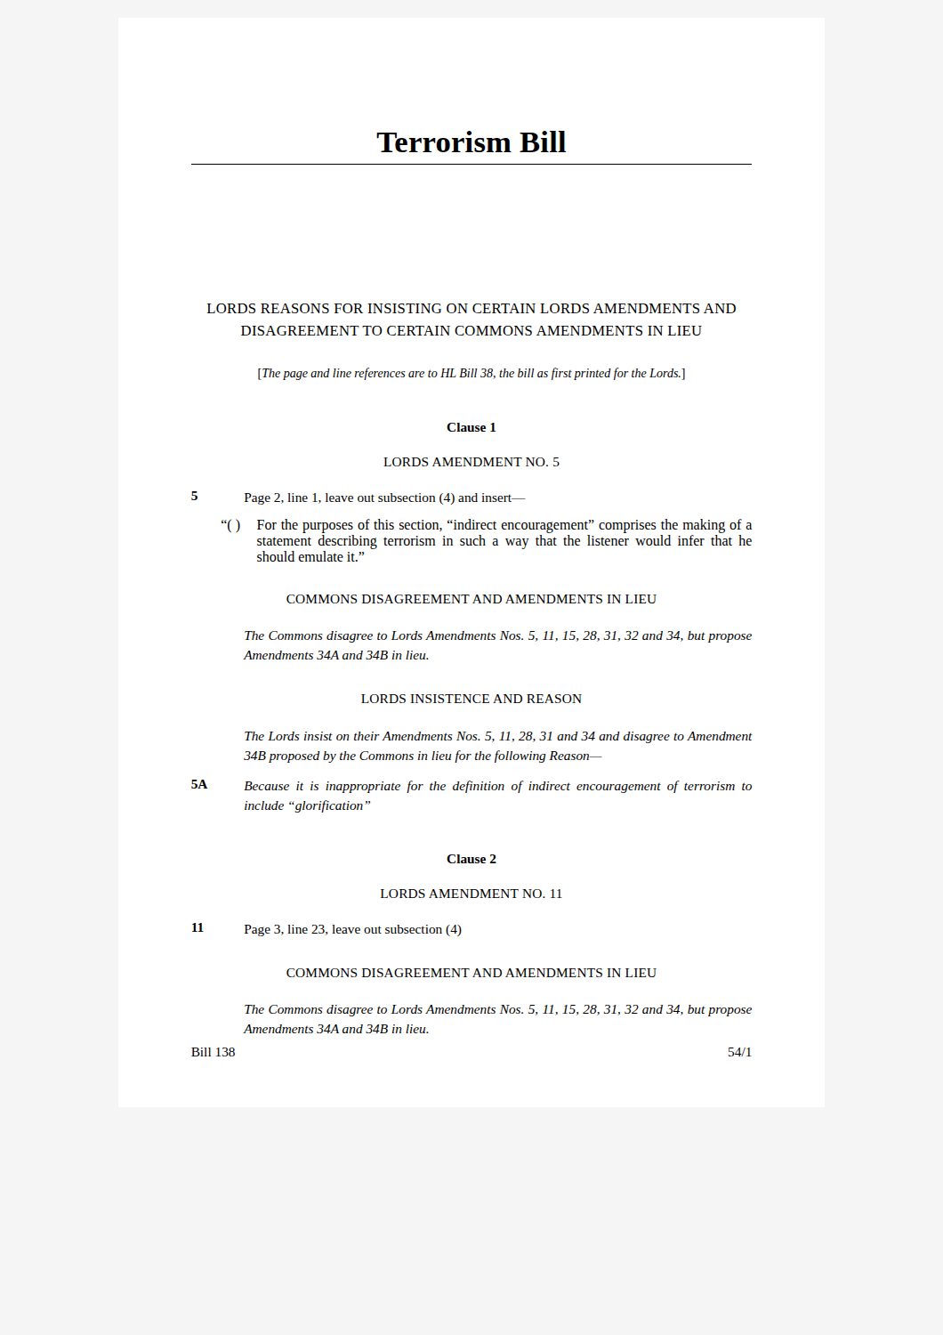Terrorism Bill
LORDS REASONS FOR INSISTING ON CERTAIN LORDS AMENDMENTS AND
DISAGREEMENT TO CERTAIN COMMONS AMENDMENTS IN LIEU
[The page and line references are to HL Bill 38, the bill as first printed for the Lords.]
Clause 1
LORDS AMENDMENT NO. 5
5
Page 2, line 1, leave out subsection (4) and insert—
“( )
For the purposes of this section, “indirect encouragement” comprises the making of a statement describing terrorism in such a way that the listener would infer that he should emulate it.”
COMMONS DISAGREEMENT AND AMENDMENTS IN LIEU
The Commons disagree to Lords Amendments Nos. 5, 11, 15, 28, 31, 32 and 34, but propose Amendments 34A and 34B in lieu.
LORDS INSISTENCE AND REASON
The Lords insist on their Amendments Nos. 5, 11, 28, 31 and 34 and disagree to Amendment 34B proposed by the Commons in lieu for the following Reason—
5A
Because it is inappropriate for the definition of indirect encouragement of terrorism to include “glorification”
Clause 2
LORDS AMENDMENT NO. 11
11
Page 3, line 23, leave out subsection (4)
COMMONS DISAGREEMENT AND AMENDMENTS IN LIEU
The Commons disagree to Lords Amendments Nos. 5, 11, 15, 28, 31, 32 and 34, but propose Amendments 34A and 34B in lieu.
Bill 138
54/1